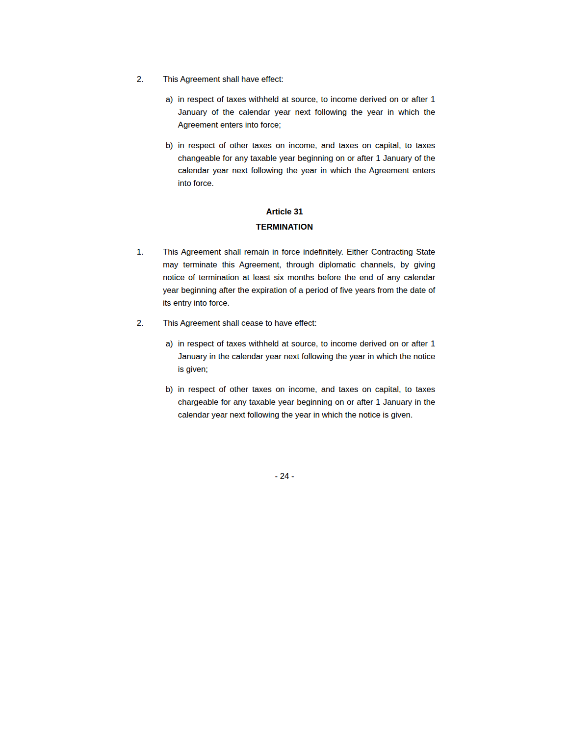2.
This Agreement shall have effect:
a)
in respect of taxes withheld at source, to income derived on or after 1 January of the calendar year next following the year in which the Agreement enters into force;
b)
in respect of other taxes on income, and taxes on capital, to taxes changeable for any taxable year beginning on or after 1 January of the calendar year next following the year in which the Agreement enters into force.
Article 31
TERMINATION
1.
This Agreement shall remain in force indefinitely. Either Contracting State may terminate this Agreement, through diplomatic channels, by giving notice of termination at least six months before the end of any calendar year beginning after the expiration of a period of five years from the date of its entry into force.
2.
This Agreement shall cease to have effect:
a)
in respect of taxes withheld at source, to income derived on or after 1 January in the calendar year next following the year in which the notice is given;
b)
in respect of other taxes on income, and taxes on capital, to taxes chargeable for any taxable year beginning on or after 1 January in the calendar year next following the year in which the notice is given.
- 24 -